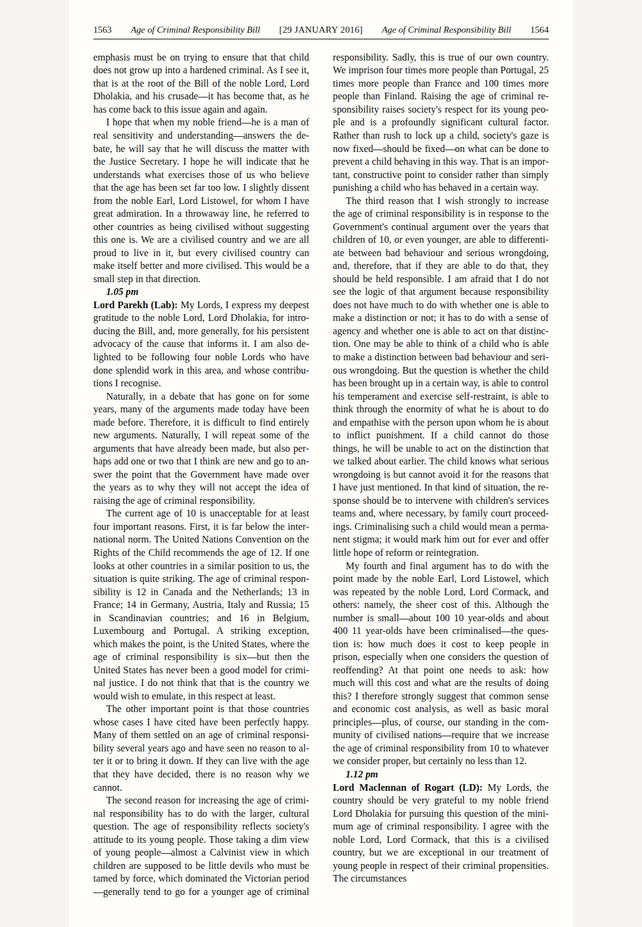1563 Age of Criminal Responsibility Bill [29 JANUARY 2016] Age of Criminal Responsibility Bill 1564
emphasis must be on trying to ensure that that child does not grow up into a hardened criminal. As I see it, that is at the root of the Bill of the noble Lord, Lord Dholakia, and his crusade—it has become that, as he has come back to this issue again and again.
I hope that when my noble friend—he is a man of real sensitivity and understanding—answers the debate, he will say that he will discuss the matter with the Justice Secretary. I hope he will indicate that he understands what exercises those of us who believe that the age has been set far too low. I slightly dissent from the noble Earl, Lord Listowel, for whom I have great admiration. In a throwaway line, he referred to other countries as being civilised without suggesting this one is. We are a civilised country and we are all proud to live in it, but every civilised country can make itself better and more civilised. This would be a small step in that direction.
1.05 pm
Lord Parekh (Lab): My Lords, I express my deepest gratitude to the noble Lord, Lord Dholakia, for introducing the Bill, and, more generally, for his persistent advocacy of the cause that informs it. I am also delighted to be following four noble Lords who have done splendid work in this area, and whose contributions I recognise.
Naturally, in a debate that has gone on for some years, many of the arguments made today have been made before. Therefore, it is difficult to find entirely new arguments. Naturally, I will repeat some of the arguments that have already been made, but also perhaps add one or two that I think are new and go to answer the point that the Government have made over the years as to why they will not accept the idea of raising the age of criminal responsibility.
The current age of 10 is unacceptable for at least four important reasons. First, it is far below the international norm. The United Nations Convention on the Rights of the Child recommends the age of 12. If one looks at other countries in a similar position to us, the situation is quite striking. The age of criminal responsibility is 12 in Canada and the Netherlands; 13 in France; 14 in Germany, Austria, Italy and Russia; 15 in Scandinavian countries; and 16 in Belgium, Luxembourg and Portugal. A striking exception, which makes the point, is the United States, where the age of criminal responsibility is six—but then the United States has never been a good model for criminal justice. I do not think that that is the country we would wish to emulate, in this respect at least.
The other important point is that those countries whose cases I have cited have been perfectly happy. Many of them settled on an age of criminal responsibility several years ago and have seen no reason to alter it or to bring it down. If they can live with the age that they have decided, there is no reason why we cannot.
The second reason for increasing the age of criminal responsibility has to do with the larger, cultural question. The age of responsibility reflects society's attitude to its young people. Those taking a dim view of young people—almost a Calvinist view in which children are supposed to be little devils who must be tamed by force, which dominated the Victorian period—generally tend to go for a younger age of criminal responsibility. Sadly, this is true of our own country. We imprison four times more people than Portugal, 25 times more people than France and 100 times more people than Finland. Raising the age of criminal responsibility raises society's respect for its young people and is a profoundly significant cultural factor. Rather than rush to lock up a child, society's gaze is now fixed—should be fixed—on what can be done to prevent a child behaving in this way. That is an important, constructive point to consider rather than simply punishing a child who has behaved in a certain way.
The third reason that I wish strongly to increase the age of criminal responsibility is in response to the Government's continual argument over the years that children of 10, or even younger, are able to differentiate between bad behaviour and serious wrongdoing, and, therefore, that if they are able to do that, they should be held responsible. I am afraid that I do not see the logic of that argument because responsibility does not have much to do with whether one is able to make a distinction or not; it has to do with a sense of agency and whether one is able to act on that distinction. One may be able to think of a child who is able to make a distinction between bad behaviour and serious wrongdoing. But the question is whether the child has been brought up in a certain way, is able to control his temperament and exercise self-restraint, is able to think through the enormity of what he is about to do and empathise with the person upon whom he is about to inflict punishment. If a child cannot do those things, he will be unable to act on the distinction that we talked about earlier. The child knows what serious wrongdoing is but cannot avoid it for the reasons that I have just mentioned. In that kind of situation, the response should be to intervene with children's services teams and, where necessary, by family court proceedings. Criminalising such a child would mean a permanent stigma; it would mark him out for ever and offer little hope of reform or reintegration.
My fourth and final argument has to do with the point made by the noble Earl, Lord Listowel, which was repeated by the noble Lord, Lord Cormack, and others: namely, the sheer cost of this. Although the number is small—about 100 10 year-olds and about 400 11 year-olds have been criminalised—the question is: how much does it cost to keep people in prison, especially when one considers the question of reoffending? At that point one needs to ask: how much will this cost and what are the results of doing this? I therefore strongly suggest that common sense and economic cost analysis, as well as basic moral principles—plus, of course, our standing in the community of civilised nations—require that we increase the age of criminal responsibility from 10 to whatever we consider proper, but certainly no less than 12.
1.12 pm
Lord Maclennan of Rogart (LD): My Lords, the country should be very grateful to my noble friend Lord Dholakia for pursuing this question of the minimum age of criminal responsibility. I agree with the noble Lord, Lord Cormack, that this is a civilised country, but we are exceptional in our treatment of young people in respect of their criminal propensities. The circumstances